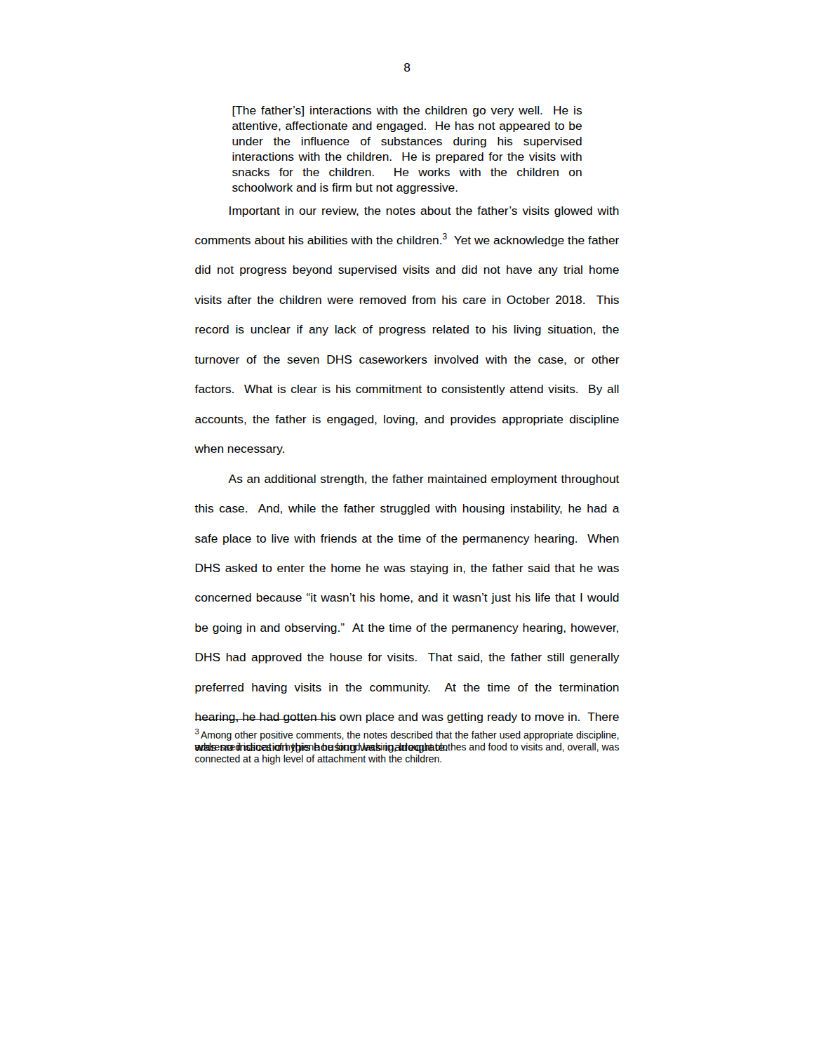8
[The father’s] interactions with the children go very well. He is attentive, affectionate and engaged. He has not appeared to be under the influence of substances during his supervised interactions with the children. He is prepared for the visits with snacks for the children. He works with the children on schoolwork and is firm but not aggressive.
Important in our review, the notes about the father’s visits glowed with comments about his abilities with the children.3 Yet we acknowledge the father did not progress beyond supervised visits and did not have any trial home visits after the children were removed from his care in October 2018. This record is unclear if any lack of progress related to his living situation, the turnover of the seven DHS caseworkers involved with the case, or other factors. What is clear is his commitment to consistently attend visits. By all accounts, the father is engaged, loving, and provides appropriate discipline when necessary.
As an additional strength, the father maintained employment throughout this case. And, while the father struggled with housing instability, he had a safe place to live with friends at the time of the permanency hearing. When DHS asked to enter the home he was staying in, the father said that he was concerned because “it wasn’t his home, and it wasn’t just his life that I would be going in and observing.” At the time of the permanency hearing, however, DHS had approved the house for visits. That said, the father still generally preferred having visits in the community. At the time of the termination hearing, he had gotten his own place and was getting ready to move in. There was no indication this housing was inadequate.
3 Among other positive comments, the notes described that the father used appropriate discipline, addressed issues of hygiene he found lacking, brought clothes and food to visits and, overall, was connected at a high level of attachment with the children.